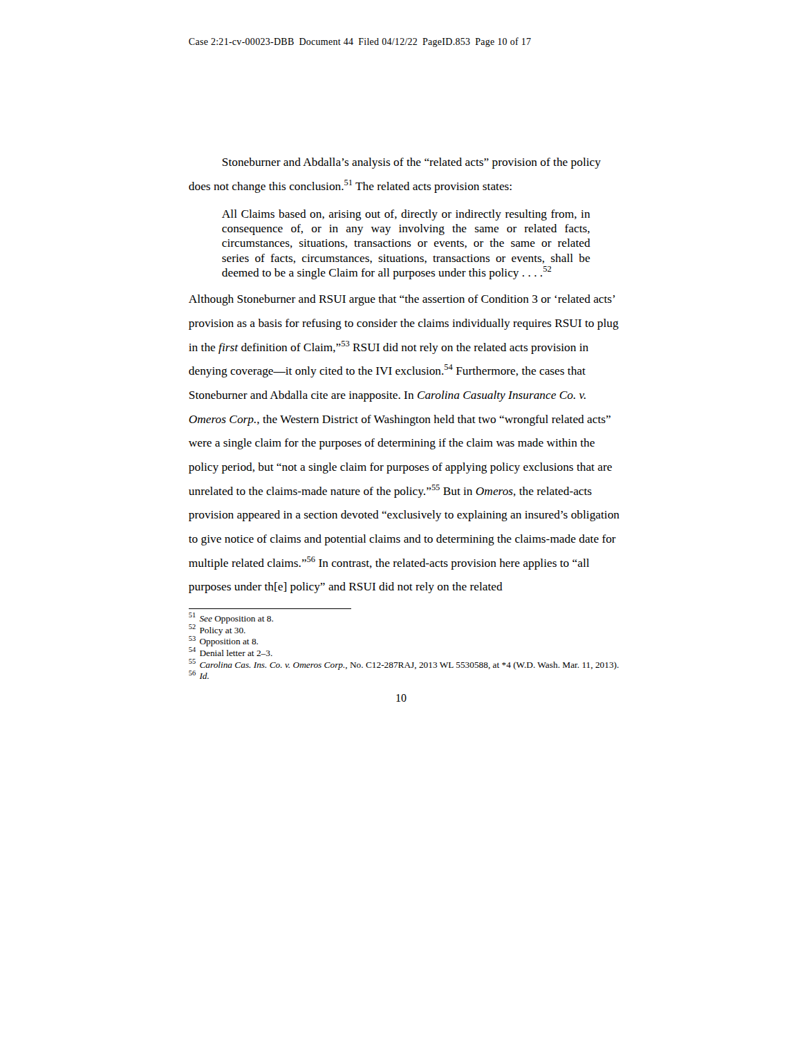Case 2:21-cv-00023-DBB Document 44 Filed 04/12/22 PageID.853 Page 10 of 17
Stoneburner and Abdalla’s analysis of the “related acts” provision of the policy does not change this conclusion.51 The related acts provision states:
All Claims based on, arising out of, directly or indirectly resulting from, in consequence of, or in any way involving the same or related facts, circumstances, situations, transactions or events, or the same or related series of facts, circumstances, situations, transactions or events, shall be deemed to be a single Claim for all purposes under this policy . . . .52
Although Stoneburner and RSUI argue that “the assertion of Condition 3 or ‘related acts’ provision as a basis for refusing to consider the claims individually requires RSUI to plug in the first definition of Claim,”53 RSUI did not rely on the related acts provision in denying coverage—it only cited to the IVI exclusion.54 Furthermore, the cases that Stoneburner and Abdalla cite are inapposite. In Carolina Casualty Insurance Co. v. Omeros Corp., the Western District of Washington held that two “wrongful related acts” were a single claim for the purposes of determining if the claim was made within the policy period, but “not a single claim for purposes of applying policy exclusions that are unrelated to the claims-made nature of the policy.”55 But in Omeros, the related-acts provision appeared in a section devoted “exclusively to explaining an insured’s obligation to give notice of claims and potential claims and to determining the claims-made date for multiple related claims.”56 In contrast, the related-acts provision here applies to “all purposes under th[e] policy” and RSUI did not rely on the related
51 See Opposition at 8.
52 Policy at 30.
53 Opposition at 8.
54 Denial letter at 2–3.
55 Carolina Cas. Ins. Co. v. Omeros Corp., No. C12-287RAJ, 2013 WL 5530588, at *4 (W.D. Wash. Mar. 11, 2013).
56 Id.
10